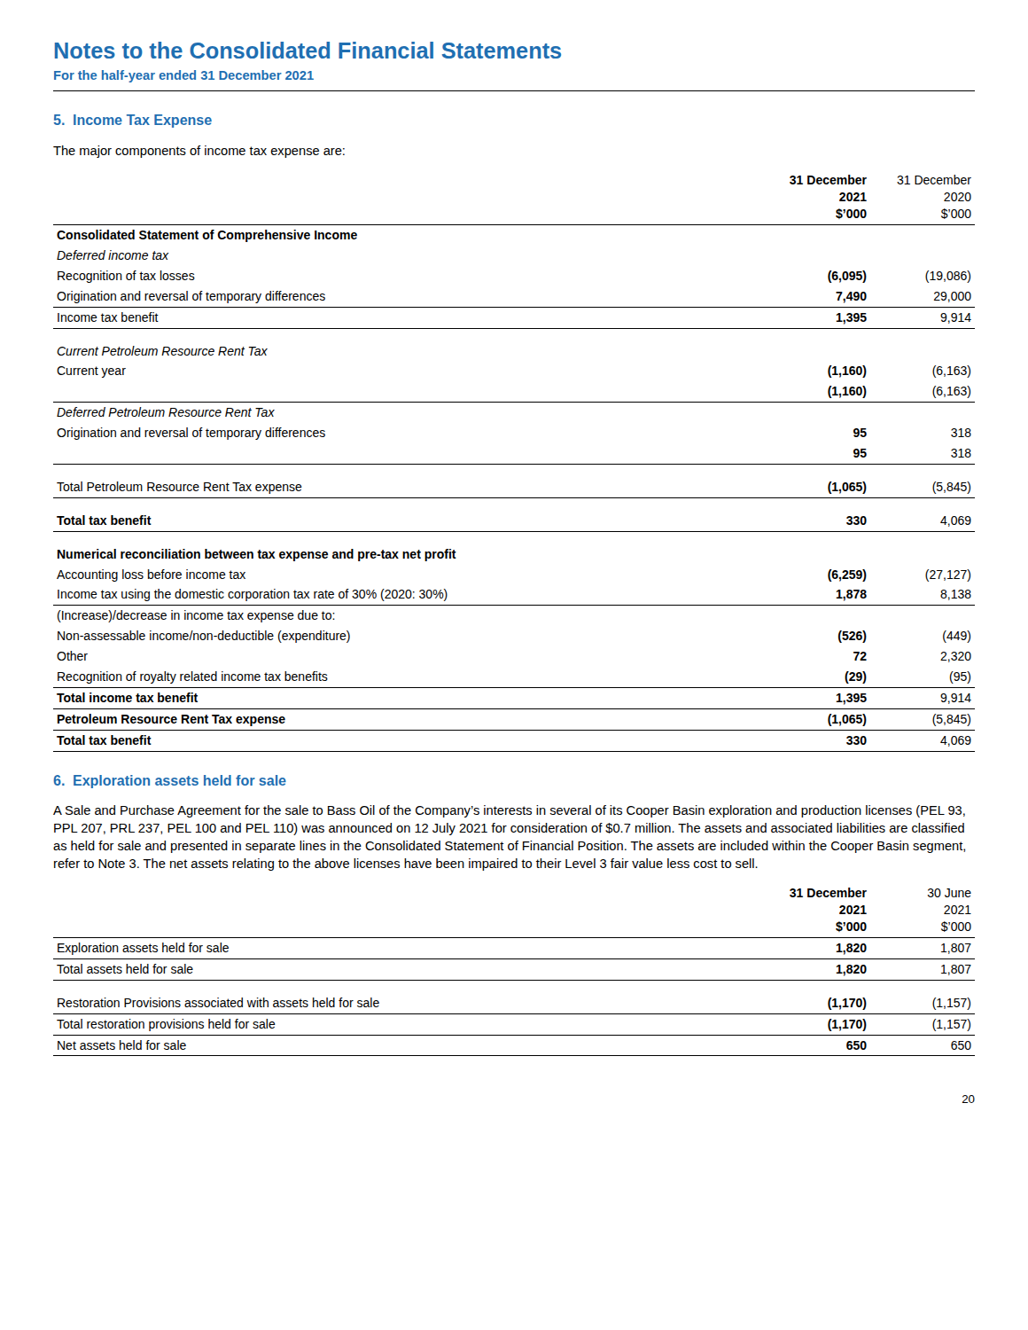Notes to the Consolidated Financial Statements
For the half-year ended 31 December 2021
5. Income Tax Expense
The major components of income tax expense are:
| | 31 December 2021 $’000 | 31 December 2020 $’000 |
| Consolidated Statement of Comprehensive Income | | |
| Deferred income tax | | |
| Recognition of tax losses | (6,095) | (19,086) |
| Origination and reversal of temporary differences | 7,490 | 29,000 |
| Income tax benefit | 1,395 | 9,914 |
| Current Petroleum Resource Rent Tax | | |
| Current year | (1,160) | (6,163) |
| | (1,160) | (6,163) |
| Deferred Petroleum Resource Rent Tax | | |
| Origination and reversal of temporary differences | 95 | 318 |
| | 95 | 318 |
| Total Petroleum Resource Rent Tax expense | (1,065) | (5,845) |
| Total tax benefit | 330 | 4,069 |
| Numerical reconciliation between tax expense and pre-tax net profit | | |
| Accounting loss before income tax | (6,259) | (27,127) |
| Income tax using the domestic corporation tax rate of 30% (2020: 30%) | 1,878 | 8,138 |
| (Increase)/decrease in income tax expense due to: | | |
| Non-assessable income/non-deductible (expenditure) | (526) | (449) |
| Other | 72 | 2,320 |
| Recognition of royalty related income tax benefits | (29) | (95) |
| Total income tax benefit | 1,395 | 9,914 |
| Petroleum Resource Rent Tax expense | (1,065) | (5,845) |
| Total tax benefit | 330 | 4,069 |
6. Exploration assets held for sale
A Sale and Purchase Agreement for the sale to Bass Oil of the Company’s interests in several of its Cooper Basin exploration and production licenses (PEL 93, PPL 207, PRL 237, PEL 100 and PEL 110) was announced on 12 July 2021 for consideration of $0.7 million. The assets and associated liabilities are classified as held for sale and presented in separate lines in the Consolidated Statement of Financial Position. The assets are included within the Cooper Basin segment, refer to Note 3. The net assets relating to the above licenses have been impaired to their Level 3 fair value less cost to sell.
| | 31 December 2021 $’000 | 30 June 2021 $’000 |
| Exploration assets held for sale | 1,820 | 1,807 |
| Total assets held for sale | 1,820 | 1,807 |
| Restoration Provisions associated with assets held for sale | (1,170) | (1,157) |
| Total restoration provisions held for sale | (1,170) | (1,157) |
| Net assets held for sale | 650 | 650 |
20